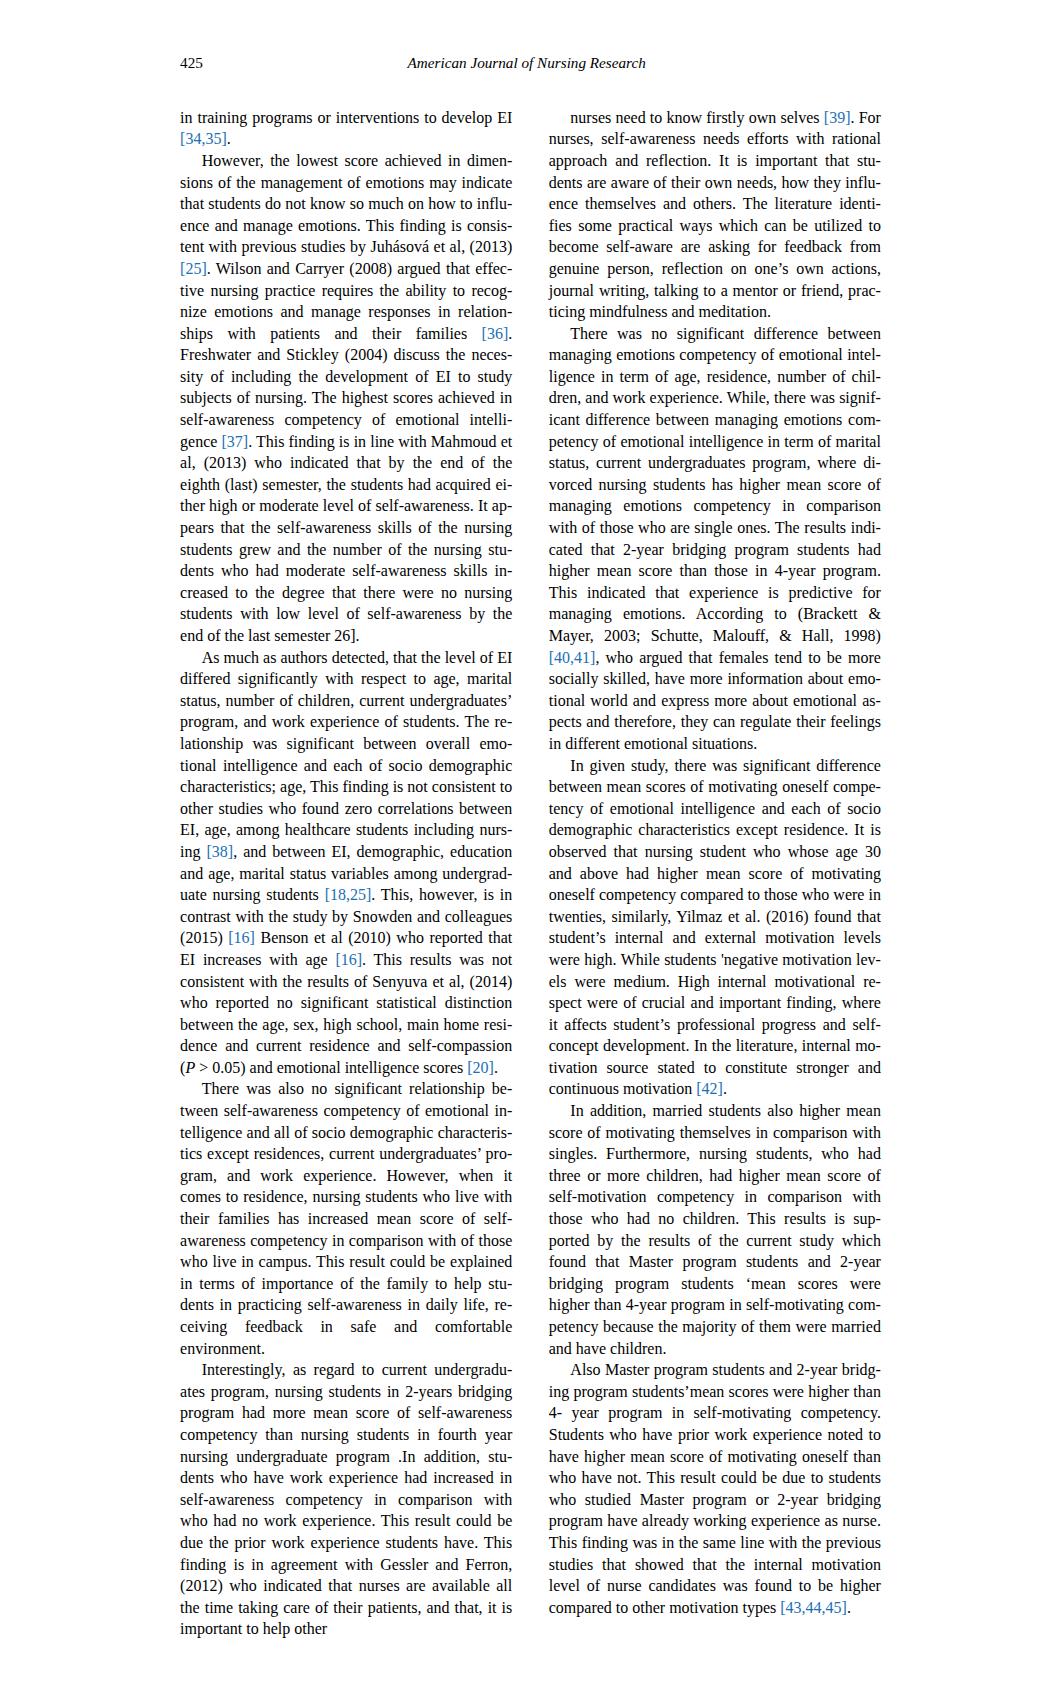425 American Journal of Nursing Research
in training programs or interventions to develop EI [34,35].
However, the lowest score achieved in dimensions of the management of emotions may indicate that students do not know so much on how to influence and manage emotions. This finding is consistent with previous studies by Juhásová et al, (2013) [25]. Wilson and Carryer (2008) argued that effective nursing practice requires the ability to recognize emotions and manage responses in relationships with patients and their families [36]. Freshwater and Stickley (2004) discuss the necessity of including the development of EI to study subjects of nursing. The highest scores achieved in self-awareness competency of emotional intelligence [37]. This finding is in line with Mahmoud et al, (2013) who indicated that by the end of the eighth (last) semester, the students had acquired either high or moderate level of self-awareness. It appears that the self-awareness skills of the nursing students grew and the number of the nursing students who had moderate self-awareness skills increased to the degree that there were no nursing students with low level of self-awareness by the end of the last semester 26].
As much as authors detected, that the level of EI differed significantly with respect to age, marital status, number of children, current undergraduates’ program, and work experience of students. The relationship was significant between overall emotional intelligence and each of socio demographic characteristics; age, This finding is not consistent to other studies who found zero correlations between EI, age, among healthcare students including nursing [38], and between EI, demographic, education and age, marital status variables among undergraduate nursing students [18,25]. This, however, is in contrast with the study by Snowden and colleagues (2015) [16] Benson et al (2010) who reported that EI increases with age [16]. This results was not consistent with the results of Senyuva et al, (2014) who reported no significant statistical distinction between the age, sex, high school, main home residence and current residence and self-compassion (P > 0.05) and emotional intelligence scores [20].
There was also no significant relationship between self-awareness competency of emotional intelligence and all of socio demographic characteristics except residences, current undergraduates’ program, and work experience. However, when it comes to residence, nursing students who live with their families has increased mean score of self-awareness competency in comparison with of those who live in campus. This result could be explained in terms of importance of the family to help students in practicing self-awareness in daily life, receiving feedback in safe and comfortable environment.
Interestingly, as regard to current undergraduates program, nursing students in 2-years bridging program had more mean score of self-awareness competency than nursing students in fourth year nursing undergraduate program .In addition, students who have work experience had increased in self-awareness competency in comparison with who had no work experience. This result could be due the prior work experience students have. This finding is in agreement with Gessler and Ferron, (2012) who indicated that nurses are available all the time taking care of their patients, and that, it is important to help other
nurses need to know firstly own selves [39]. For nurses, self-awareness needs efforts with rational approach and reflection. It is important that students are aware of their own needs, how they influence themselves and others. The literature identifies some practical ways which can be utilized to become self-aware are asking for feedback from genuine person, reflection on one’s own actions, journal writing, talking to a mentor or friend, practicing mindfulness and meditation.
There was no significant difference between managing emotions competency of emotional intelligence in term of age, residence, number of children, and work experience. While, there was significant difference between managing emotions competency of emotional intelligence in term of marital status, current undergraduates program, where divorced nursing students has higher mean score of managing emotions competency in comparison with of those who are single ones. The results indicated that 2-year bridging program students had higher mean score than those in 4-year program. This indicated that experience is predictive for managing emotions. According to (Brackett & Mayer, 2003; Schutte, Malouff, & Hall, 1998) [40,41], who argued that females tend to be more socially skilled, have more information about emotional world and express more about emotional aspects and therefore, they can regulate their feelings in different emotional situations.
In given study, there was significant difference between mean scores of motivating oneself competency of emotional intelligence and each of socio demographic characteristics except residence. It is observed that nursing student who whose age 30 and above had higher mean score of motivating oneself competency compared to those who were in twenties, similarly, Yilmaz et al. (2016) found that student’s internal and external motivation levels were high. While students 'negative motivation levels were medium. High internal motivational respect were of crucial and important finding, where it affects student’s professional progress and self-concept development. In the literature, internal motivation source stated to constitute stronger and continuous motivation [42].
In addition, married students also higher mean score of motivating themselves in comparison with singles. Furthermore, nursing students, who had three or more children, had higher mean score of self-motivation competency in comparison with those who had no children. This results is supported by the results of the current study which found that Master program students and 2-year bridging program students ‘mean scores were higher than 4-year program in self-motivating competency because the majority of them were married and have children.
Also Master program students and 2-year bridging program students’mean scores were higher than 4- year program in self-motivating competency. Students who have prior work experience noted to have higher mean score of motivating oneself than who have not. This result could be due to students who studied Master program or 2-year bridging program have already working experience as nurse. This finding was in the same line with the previous studies that showed that the internal motivation level of nurse candidates was found to be higher compared to other motivation types [43,44,45].